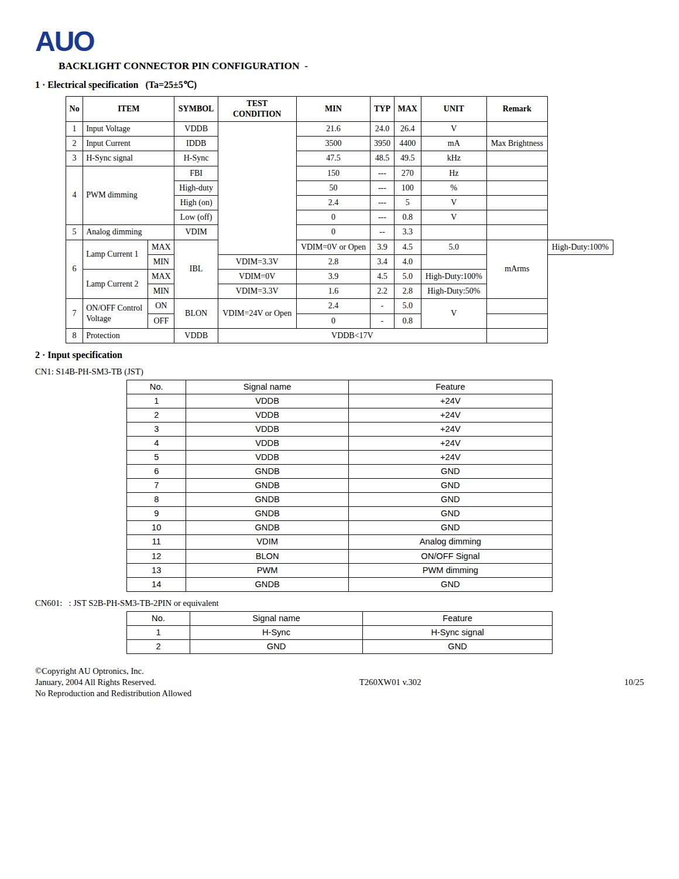AUO
BACKLIGHT CONNECTOR PIN CONFIGURATION -
1 · Electrical specification (Ta=25±5℃)
| No | ITEM | SYMBOL | TEST CONDITION | MIN | TYP | MAX | UNIT | Remark |
| --- | --- | --- | --- | --- | --- | --- | --- | --- |
| 1 | Input Voltage | VDDB | | 21.6 | 24.0 | 26.4 | V | |
| 2 | Input Current | IDDB | 3500 | 3950 | 4400 | mA | Max Brightness |
| 3 | H-Sync signal | H-Sync | 47.5 | 48.5 | 49.5 | kHz | |
| 4 | PWM dimming | FBI | 150 | --- | 270 | Hz | |
| High-duty | 50 | --- | 100 | % | |
| High (on) | 2.4 | --- | 5 | V | |
| Low (off) | 0 | --- | 0.8 | V | |
| 5 | Analog dimming | VDIM | 0 | -- | 3.3 | | |
| 6 | Lamp Current 1 | MAX | IBL | VDIM=0V or Open | 3.9 | 4.5 | 5.0 | mArms | High-Duty:100% |
| MIN | VDIM=3.3V | 2.8 | 3.4 | 4.0 | |
| Lamp Current 2 | MAX | VDIM=0V | 3.9 | 4.5 | 5.0 | High-Duty:100% |
| MIN | VDIM=3.3V | 1.6 | 2.2 | 2.8 | High-Duty:50% |
| 7 | ON/OFF Control Voltage | ON | BLON | VDIM=24V or Open | 2.4 | - | 5.0 | V | |
| OFF | 0 | - | 0.8 | |
| 8 | Protection | VDDB | VDDB<17V | |
2 · Input specification
CN1: S14B-PH-SM3-TB (JST)
| No. | Signal name | Feature |
| --- | --- | --- |
| 1 | VDDB | +24V |
| 2 | VDDB | +24V |
| 3 | VDDB | +24V |
| 4 | VDDB | +24V |
| 5 | VDDB | +24V |
| 6 | GNDB | GND |
| 7 | GNDB | GND |
| 8 | GNDB | GND |
| 9 | GNDB | GND |
| 10 | GNDB | GND |
| 11 | VDIM | Analog dimming |
| 12 | BLON | ON/OFF Signal |
| 13 | PWM | PWM dimming |
| 14 | GNDB | GND |
CN601: : JST S2B-PH-SM3-TB-2PIN or equivalent
| No. | Signal name | Feature |
| --- | --- | --- |
| 1 | H-Sync | H-Sync signal |
| 2 | GND | GND |
©Copyright AU Optronics, Inc.
January, 2004 All Rights Reserved. T260XW01 v.302 10/25
No Reproduction and Redistribution Allowed